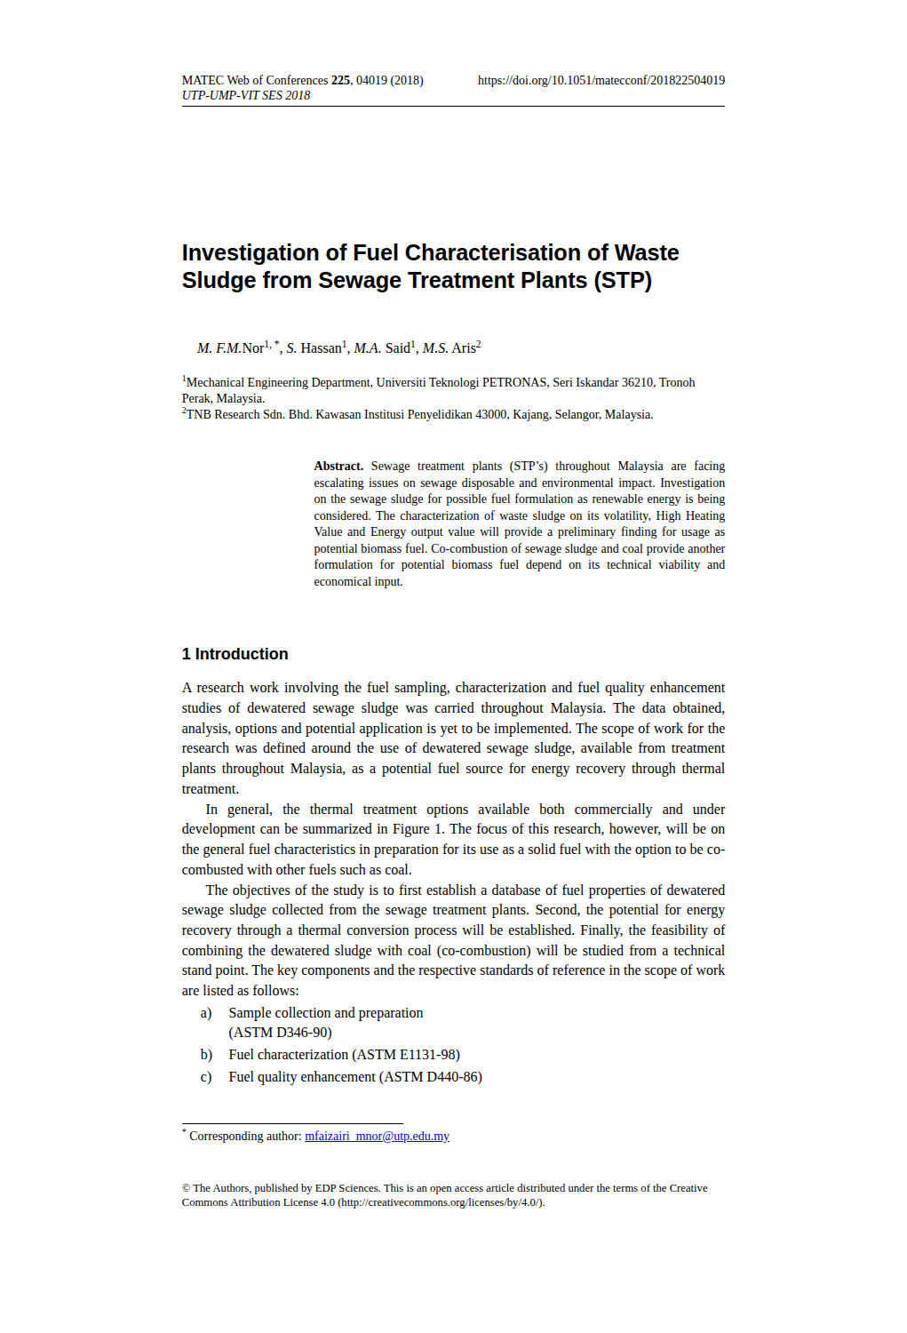MATEC Web of Conferences 225, 04019 (2018)
UTP-UMP-VIT SES 2018
https://doi.org/10.1051/matecconf/201822504019
Investigation of Fuel Characterisation of Waste Sludge from Sewage Treatment Plants (STP)
M. F.M. Nor1, *, S. Hassan1, M.A. Said1, M.S. Aris2
1Mechanical Engineering Department, Universiti Teknologi PETRONAS, Seri Iskandar 36210, Tronoh Perak, Malaysia.
2TNB Research Sdn. Bhd. Kawasan Institusi Penyelidikan 43000, Kajang, Selangor, Malaysia.
Abstract. Sewage treatment plants (STP’s) throughout Malaysia are facing escalating issues on sewage disposable and environmental impact. Investigation on the sewage sludge for possible fuel formulation as renewable energy is being considered. The characterization of waste sludge on its volatility, High Heating Value and Energy output value will provide a preliminary finding for usage as potential biomass fuel. Co-combustion of sewage sludge and coal provide another formulation for potential biomass fuel depend on its technical viability and economical input.
1 Introduction
A research work involving the fuel sampling, characterization and fuel quality enhancement studies of dewatered sewage sludge was carried throughout Malaysia. The data obtained, analysis, options and potential application is yet to be implemented. The scope of work for the research was defined around the use of dewatered sewage sludge, available from treatment plants throughout Malaysia, as a potential fuel source for energy recovery through thermal treatment.
In general, the thermal treatment options available both commercially and under development can be summarized in Figure 1. The focus of this research, however, will be on the general fuel characteristics in preparation for its use as a solid fuel with the option to be co-combusted with other fuels such as coal.
The objectives of the study is to first establish a database of fuel properties of dewatered sewage sludge collected from the sewage treatment plants. Second, the potential for energy recovery through a thermal conversion process will be established. Finally, the feasibility of combining the dewatered sludge with coal (co-combustion) will be studied from a technical stand point. The key components and the respective standards of reference in the scope of work are listed as follows:
a) Sample collection and preparation(ASTM D346-90)
b) Fuel characterization (ASTM E1131-98)
c) Fuel quality enhancement (ASTM D440-86)
* Corresponding author: mfaizairi_mnor@utp.edu.my
© The Authors, published by EDP Sciences. This is an open access article distributed under the terms of the Creative Commons Attribution License 4.0 (http://creativecommons.org/licenses/by/4.0/).